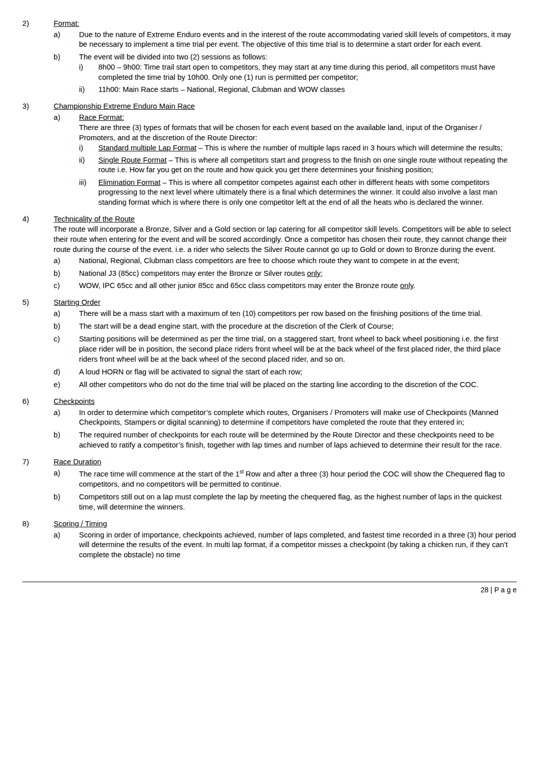2) Format:
a) Due to the nature of Extreme Enduro events and in the interest of the route accommodating varied skill levels of competitors, it may be necessary to implement a time trial per event. The objective of this time trial is to determine a start order for each event.
b) The event will be divided into two (2) sessions as follows:
i) 8h00 – 9h00: Time trail start open to competitors, they may start at any time during this period, all competitors must have completed the time trial by 10h00. Only one (1) run is permitted per competitor;
ii) 11h00: Main Race starts – National, Regional, Clubman and WOW classes
3) Championship Extreme Enduro Main Race
a) Race Format: There are three (3) types of formats that will be chosen for each event based on the available land, input of the Organiser / Promoters, and at the discretion of the Route Director:
i) Standard multiple Lap Format – This is where the number of multiple laps raced in 3 hours which will determine the results;
ii) Single Route Format – This is where all competitors start and progress to the finish on one single route without repeating the route i.e. How far you get on the route and how quick you get there determines your finishing position;
iii) Elimination Format – This is where all competitor competes against each other in different heats with some competitors progressing to the next level where ultimately there is a final which determines the winner. It could also involve a last man standing format which is where there is only one competitor left at the end of all the heats who is declared the winner.
4) Technicality of the Route The route will incorporate a Bronze, Silver and a Gold section or lap catering for all competitor skill levels. Competitors will be able to select their route when entering for the event and will be scored accordingly. Once a competitor has chosen their route, they cannot change their route during the course of the event. i.e. a rider who selects the Silver Route cannot go up to Gold or down to Bronze during the event.
a) National, Regional, Clubman class competitors are free to choose which route they want to compete in at the event;
b) National J3 (85cc) competitors may enter the Bronze or Silver routes only;
c) WOW, IPC 65cc and all other junior 85cc and 65cc class competitors may enter the Bronze route only.
5) Starting Order
a) There will be a mass start with a maximum of ten (10) competitors per row based on the finishing positions of the time trial.
b) The start will be a dead engine start, with the procedure at the discretion of the Clerk of Course;
c) Starting positions will be determined as per the time trial, on a staggered start, front wheel to back wheel positioning i.e. the first place rider will be in position, the second place riders front wheel will be at the back wheel of the first placed rider, the third place riders front wheel will be at the back wheel of the second placed rider, and so on.
d) A loud HORN or flag will be activated to signal the start of each row;
e) All other competitors who do not do the time trial will be placed on the starting line according to the discretion of the COC.
6) Checkpoints
a) In order to determine which competitor’s complete which routes, Organisers / Promoters will make use of Checkpoints (Manned Checkpoints, Stampers or digital scanning) to determine if competitors have completed the route that they entered in;
b) The required number of checkpoints for each route will be determined by the Route Director and these checkpoints need to be achieved to ratify a competitor’s finish, together with lap times and number of laps achieved to determine their result for the race.
7) Race Duration
a) The race time will commence at the start of the 1st Row and after a three (3) hour period the COC will show the Chequered flag to competitors, and no competitors will be permitted to continue.
b) Competitors still out on a lap must complete the lap by meeting the chequered flag, as the highest number of laps in the quickest time, will determine the winners.
8) Scoring / Timing
a) Scoring in order of importance, checkpoints achieved, number of laps completed, and fastest time recorded in a three (3) hour period will determine the results of the event. In multi lap format, if a competitor misses a checkpoint (by taking a chicken run, if they can’t complete the obstacle) no time
28 | P a g e